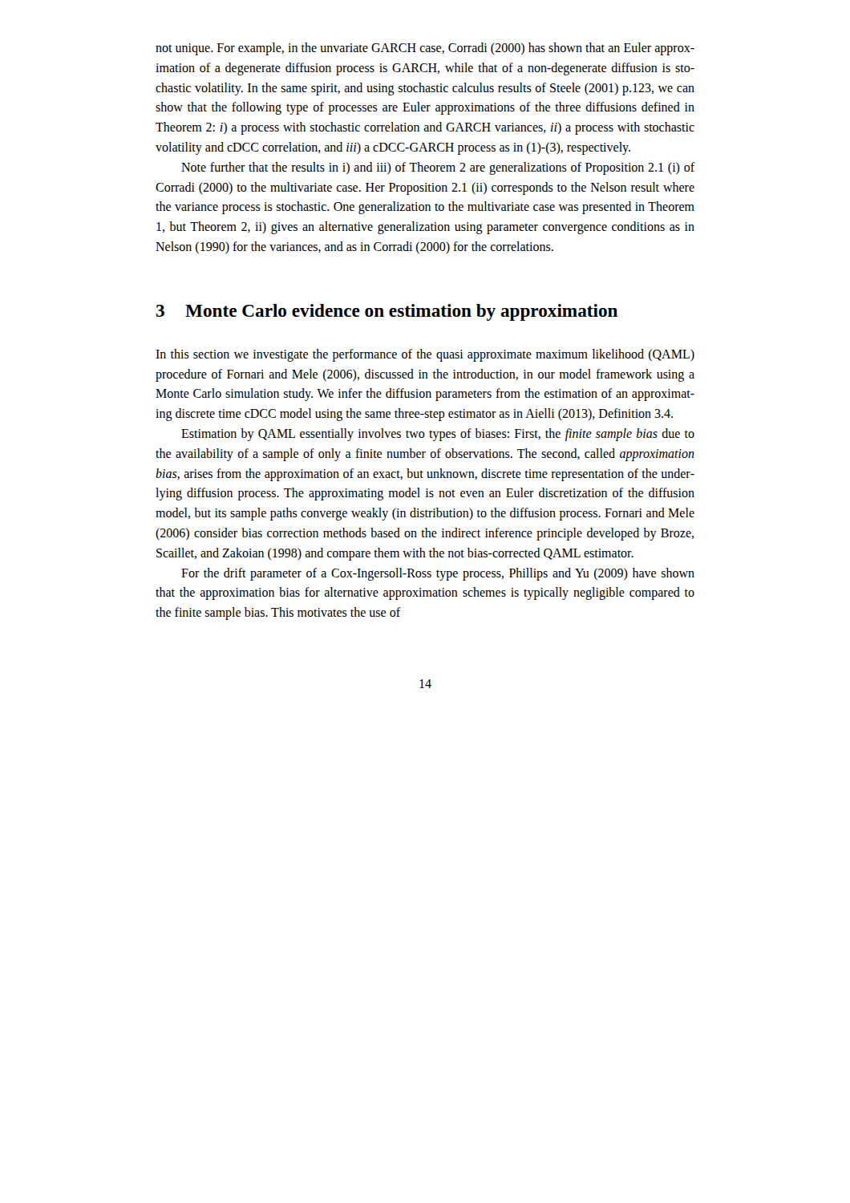not unique. For example, in the unvariate GARCH case, Corradi (2000) has shown that an Euler approximation of a degenerate diffusion process is GARCH, while that of a non-degenerate diffusion is stochastic volatility. In the same spirit, and using stochastic calculus results of Steele (2001) p.123, we can show that the following type of processes are Euler approximations of the three diffusions defined in Theorem 2: i) a process with stochastic correlation and GARCH variances, ii) a process with stochastic volatility and cDCC correlation, and iii) a cDCC-GARCH process as in (1)-(3), respectively.
Note further that the results in i) and iii) of Theorem 2 are generalizations of Proposition 2.1 (i) of Corradi (2000) to the multivariate case. Her Proposition 2.1 (ii) corresponds to the Nelson result where the variance process is stochastic. One generalization to the multivariate case was presented in Theorem 1, but Theorem 2, ii) gives an alternative generalization using parameter convergence conditions as in Nelson (1990) for the variances, and as in Corradi (2000) for the correlations.
3 Monte Carlo evidence on estimation by approximation
In this section we investigate the performance of the quasi approximate maximum likelihood (QAML) procedure of Fornari and Mele (2006), discussed in the introduction, in our model framework using a Monte Carlo simulation study. We infer the diffusion parameters from the estimation of an approximating discrete time cDCC model using the same three-step estimator as in Aielli (2013), Definition 3.4.
Estimation by QAML essentially involves two types of biases: First, the finite sample bias due to the availability of a sample of only a finite number of observations. The second, called approximation bias, arises from the approximation of an exact, but unknown, discrete time representation of the underlying diffusion process. The approximating model is not even an Euler discretization of the diffusion model, but its sample paths converge weakly (in distribution) to the diffusion process. Fornari and Mele (2006) consider bias correction methods based on the indirect inference principle developed by Broze, Scaillet, and Zakoian (1998) and compare them with the not bias-corrected QAML estimator.
For the drift parameter of a Cox-Ingersoll-Ross type process, Phillips and Yu (2009) have shown that the approximation bias for alternative approximation schemes is typically negligible compared to the finite sample bias. This motivates the use of
14